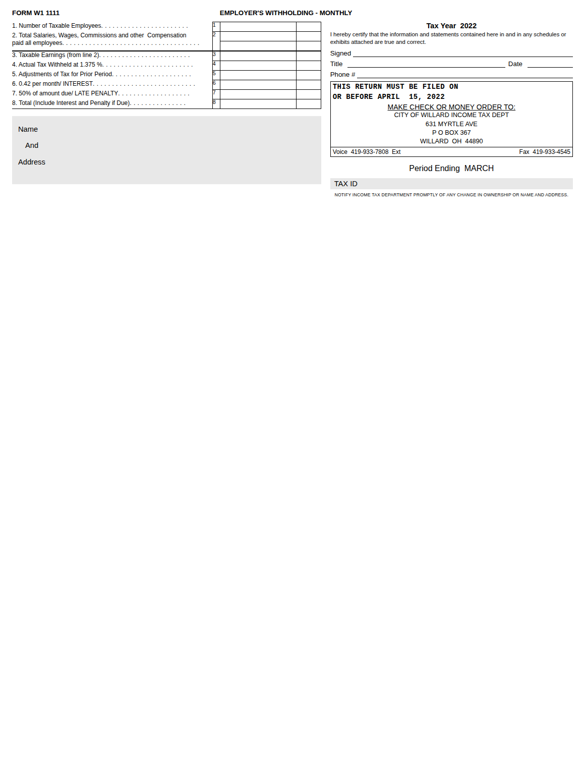FORM W1 1111
EMPLOYER'S WITHHOLDING - MONTHLY
| 1. Number of Taxable Employees . . . . . . . . . . . . . . . . . . . . . . . | 1 | | |
| 2. Total Salaries, Wages, Commissions and other Compensation paid all employees . . . . . . . . . . . . . . . . . . . . . . . . . . . . . . . . . . . . | 2 | | |
| 3. Taxable Earnings (from line 2) . . . . . . . . . . . . . . . . . . . . . . . . | 3 | | |
| 4. Actual Tax Withheld at 1.375 % . . . . . . . . . . . . . . . . . . . . . . . . | 4 | | |
| 5. Adjustments of Tax for Prior Period . . . . . . . . . . . . . . . . . . . . . | 5 | | |
| 6. 0.42 per month/ INTEREST . . . . . . . . . . . . . . . . . . . . . . . . . . . | 6 | | |
| 7. 50% of amount due/ LATE PENALTY . . . . . . . . . . . . . . . . . . . | 7 | | |
| 8. Total (Include Interest and Penalty if Due) . . . . . . . . . . . . . . . | 8 | | |
Name
And
Address
Tax Year 2022
I hereby certify that the information and statements contained here in and in any schedules or exhibits attached are true and correct.
Signed
Title Date
Phone #
THIS RETURN MUST BE FILED ON
OR BEFORE APRIL 15, 2022
MAKE CHECK OR MONEY ORDER TO:
CITY OF WILLARD INCOME TAX DEPT
631 MYRTLE AVE
P O BOX 367
WILLARD OH 44890
Voice 419-933-7808 Ext Fax 419-933-4545
Period Ending MARCH
TAX ID
NOTIFY INCOME TAX DEPARTMENT PROMPTLY OF ANY CHANGE IN OWNERSHIP OR NAME AND ADDRESS.